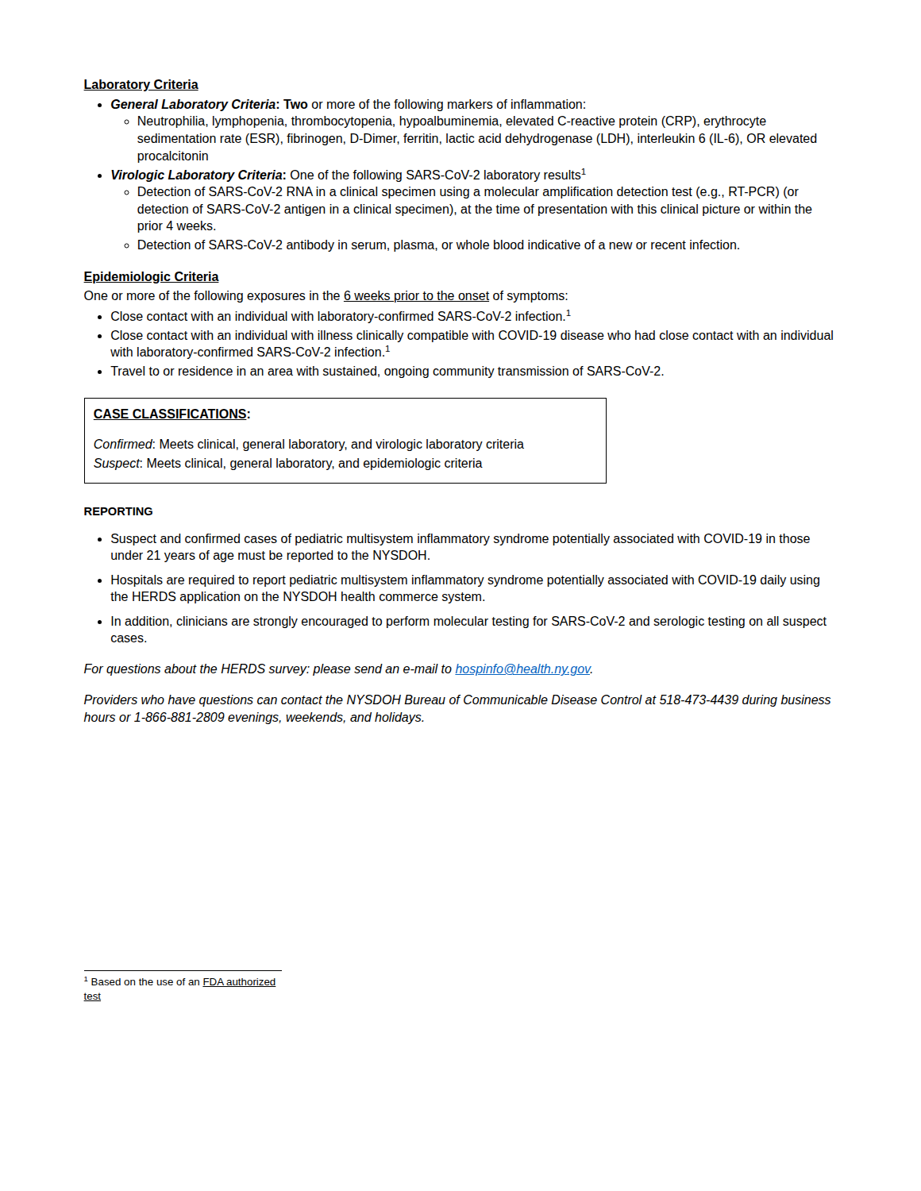Laboratory Criteria
General Laboratory Criteria: Two or more of the following markers of inflammation:
Neutrophilia, lymphopenia, thrombocytopenia, hypoalbuminemia, elevated C-reactive protein (CRP), erythrocyte sedimentation rate (ESR), fibrinogen, D-Dimer, ferritin, lactic acid dehydrogenase (LDH), interleukin 6 (IL-6), OR elevated procalcitonin
Virologic Laboratory Criteria: One of the following SARS-CoV-2 laboratory results1
Detection of SARS-CoV-2 RNA in a clinical specimen using a molecular amplification detection test (e.g., RT-PCR) (or detection of SARS-CoV-2 antigen in a clinical specimen), at the time of presentation with this clinical picture or within the prior 4 weeks.
Detection of SARS-CoV-2 antibody in serum, plasma, or whole blood indicative of a new or recent infection.
Epidemiologic Criteria
One or more of the following exposures in the 6 weeks prior to the onset of symptoms:
Close contact with an individual with laboratory-confirmed SARS-CoV-2 infection.1
Close contact with an individual with illness clinically compatible with COVID-19 disease who had close contact with an individual with laboratory-confirmed SARS-CoV-2 infection.1
Travel to or residence in an area with sustained, ongoing community transmission of SARS-CoV-2.
CASE CLASSIFICATIONS:
Confirmed: Meets clinical, general laboratory, and virologic laboratory criteria
Suspect: Meets clinical, general laboratory, and epidemiologic criteria
REPORTING
Suspect and confirmed cases of pediatric multisystem inflammatory syndrome potentially associated with COVID-19 in those under 21 years of age must be reported to the NYSDOH.
Hospitals are required to report pediatric multisystem inflammatory syndrome potentially associated with COVID-19 daily using the HERDS application on the NYSDOH health commerce system.
In addition, clinicians are strongly encouraged to perform molecular testing for SARS-CoV-2 and serologic testing on all suspect cases.
For questions about the HERDS survey: please send an e-mail to hospinfo@health.ny.gov.
Providers who have questions can contact the NYSDOH Bureau of Communicable Disease Control at 518-473-4439 during business hours or 1-866-881-2809 evenings, weekends, and holidays.
1 Based on the use of an FDA authorized test